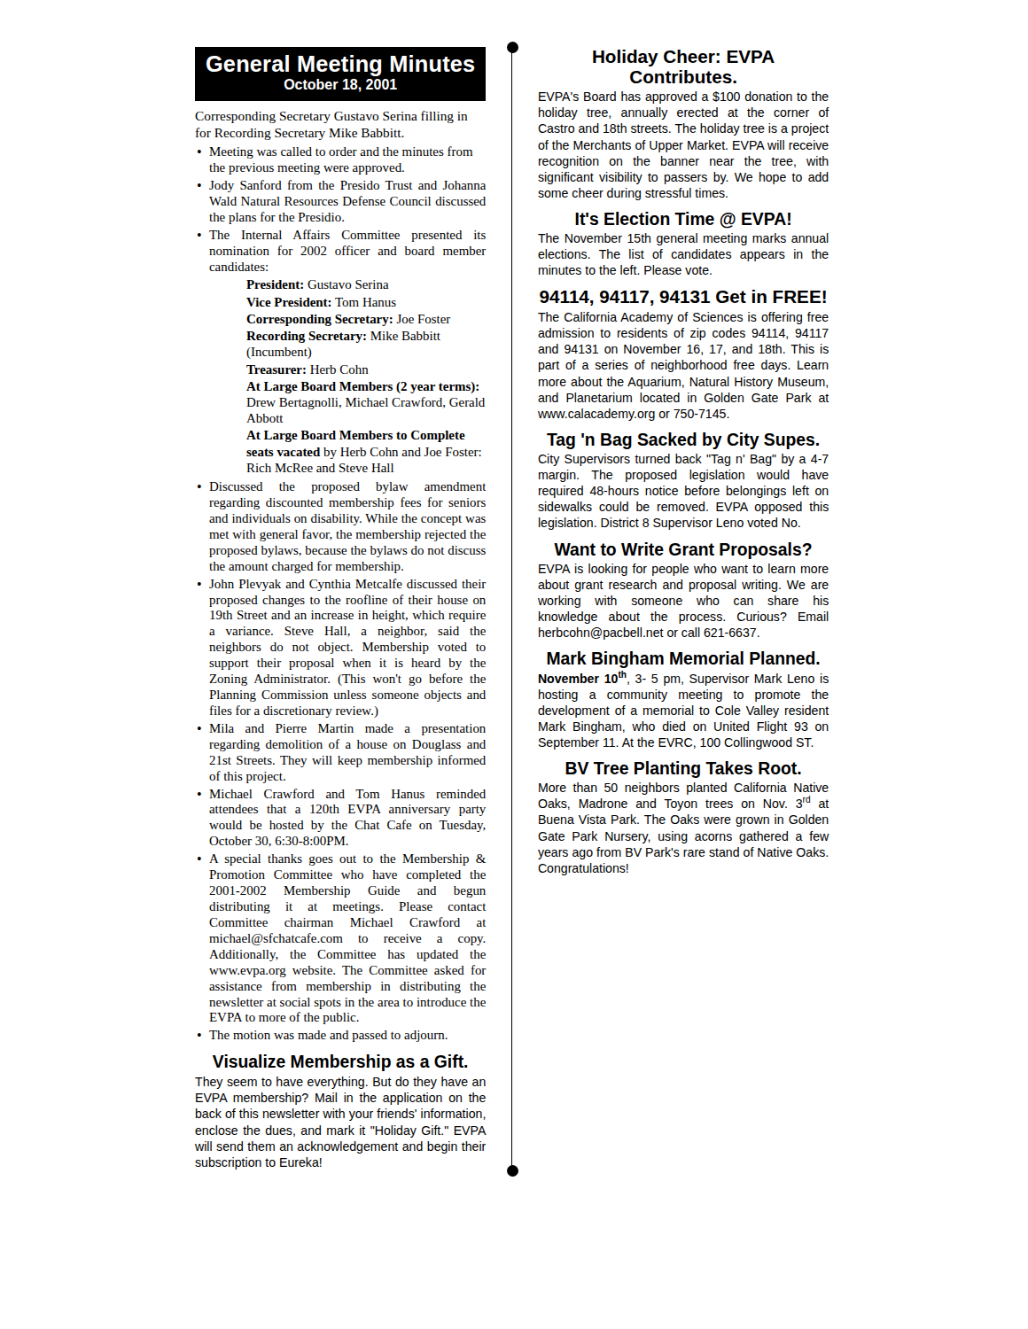General Meeting Minutes
October 18, 2001
Corresponding Secretary Gustavo Serina filling in for Recording Secretary Mike Babbitt.
Meeting was called to order and the minutes from the previous meeting were approved.
Jody Sanford from the Presido Trust and Johanna Wald Natural Resources Defense Council discussed the plans for the Presidio.
The Internal Affairs Committee presented its nomination for 2002 officer and board member candidates:
President: Gustavo Serina
Vice President: Tom Hanus
Corresponding Secretary: Joe Foster
Recording Secretary: Mike Babbitt (Incumbent)
Treasurer: Herb Cohn
At Large Board Members (2 year terms): Drew Bertagnolli, Michael Crawford, Gerald Abbott
At Large Board Members to Complete seats vacated by Herb Cohn and Joe Foster: Rich McRee and Steve Hall
Discussed the proposed bylaw amendment regarding discounted membership fees for seniors and individuals on disability. While the concept was met with general favor, the membership rejected the proposed bylaws, because the bylaws do not discuss the amount charged for membership.
John Plevyak and Cynthia Metcalfe discussed their proposed changes to the roofline of their house on 19th Street and an increase in height, which require a variance. Steve Hall, a neighbor, said the neighbors do not object. Membership voted to support their proposal when it is heard by the Zoning Administrator. (This won't go before the Planning Commission unless someone objects and files for a discretionary review.)
Mila and Pierre Martin made a presentation regarding demolition of a house on Douglass and 21st Streets. They will keep membership informed of this project.
Michael Crawford and Tom Hanus reminded attendees that a 120th EVPA anniversary party would be hosted by the Chat Cafe on Tuesday, October 30, 6:30-8:00PM.
A special thanks goes out to the Membership & Promotion Committee who have completed the 2001-2002 Membership Guide and begun distributing it at meetings. Please contact Committee chairman Michael Crawford at michael@sfchatcafe.com to receive a copy. Additionally, the Committee has updated the www.evpa.org website. The Committee asked for assistance from membership in distributing the newsletter at social spots in the area to introduce the EVPA to more of the public.
The motion was made and passed to adjourn.
Visualize Membership as a Gift.
They seem to have everything. But do they have an EVPA membership? Mail in the application on the back of this newsletter with your friends' information, enclose the dues, and mark it "Holiday Gift." EVPA will send them an acknowledgement and begin their subscription to Eureka!
Holiday Cheer: EVPA Contributes.
EVPA's Board has approved a $100 donation to the holiday tree, annually erected at the corner of Castro and 18th streets. The holiday tree is a project of the Merchants of Upper Market. EVPA will receive recognition on the banner near the tree, with significant visibility to passers by. We hope to add some cheer during stressful times.
It's Election Time @ EVPA!
The November 15th general meeting marks annual elections. The list of candidates appears in the minutes to the left. Please vote.
94114, 94117, 94131 Get in FREE!
The California Academy of Sciences is offering free admission to residents of zip codes 94114, 94117 and 94131 on November 16, 17, and 18th. This is part of a series of neighborhood free days. Learn more about the Aquarium, Natural History Museum, and Planetarium located in Golden Gate Park at www.calacademy.org or 750-7145.
Tag 'n Bag Sacked by City Supes.
City Supervisors turned back "Tag n' Bag" by a 4-7 margin. The proposed legislation would have required 48-hours notice before belongings left on sidewalks could be removed. EVPA opposed this legislation. District 8 Supervisor Leno voted No.
Want to Write Grant Proposals?
EVPA is looking for people who want to learn more about grant research and proposal writing. We are working with someone who can share his knowledge about the process. Curious? Email herbcohn@pacbell.net or call 621-6637.
Mark Bingham Memorial Planned.
November 10th, 3- 5 pm, Supervisor Mark Leno is hosting a community meeting to promote the development of a memorial to Cole Valley resident Mark Bingham, who died on United Flight 93 on September 11. At the EVRC, 100 Collingwood ST.
BV Tree Planting Takes Root.
More than 50 neighbors planted California Native Oaks, Madrone and Toyon trees on Nov. 3rd at Buena Vista Park. The Oaks were grown in Golden Gate Park Nursery, using acorns gathered a few years ago from BV Park's rare stand of Native Oaks. Congratulations!